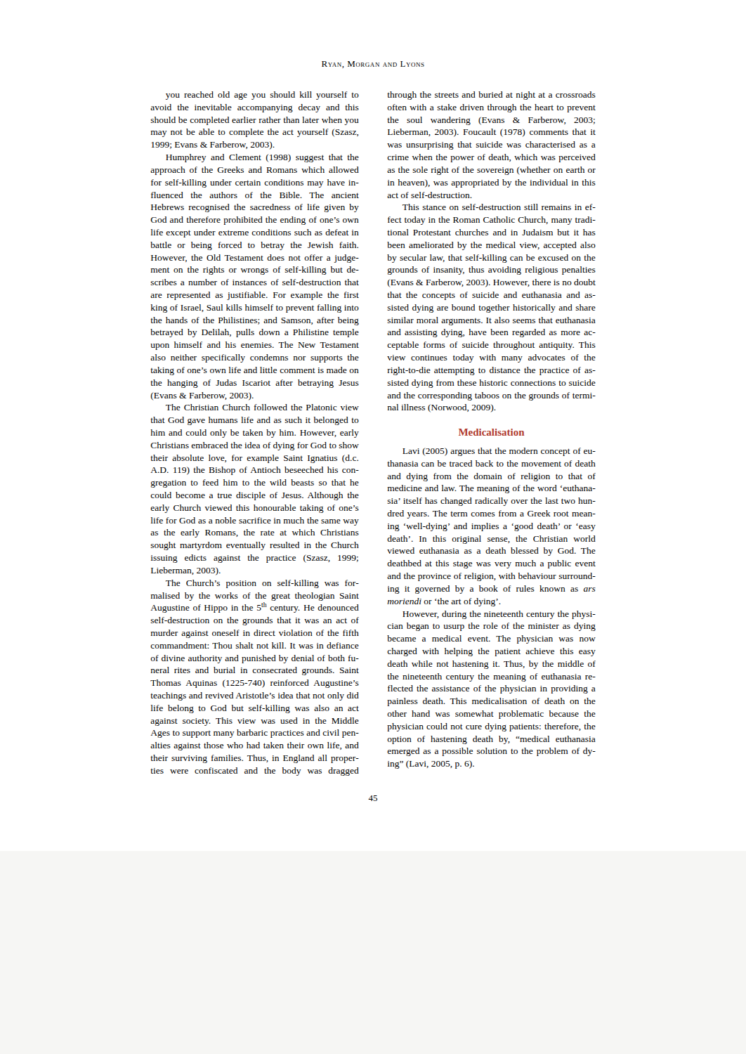Ryan, Morgan and Lyons
you reached old age you should kill yourself to avoid the inevitable accompanying decay and this should be completed earlier rather than later when you may not be able to complete the act yourself (Szasz, 1999; Evans & Farberow, 2003).
Humphrey and Clement (1998) suggest that the approach of the Greeks and Romans which allowed for self-killing under certain conditions may have influenced the authors of the Bible. The ancient Hebrews recognised the sacredness of life given by God and therefore prohibited the ending of one’s own life except under extreme conditions such as defeat in battle or being forced to betray the Jewish faith. However, the Old Testament does not offer a judgement on the rights or wrongs of self-killing but describes a number of instances of self-destruction that are represented as justifiable. For example the first king of Israel, Saul kills himself to prevent falling into the hands of the Philistines; and Samson, after being betrayed by Delilah, pulls down a Philistine temple upon himself and his enemies. The New Testament also neither specifically condemns nor supports the taking of one’s own life and little comment is made on the hanging of Judas Iscariot after betraying Jesus (Evans & Farberow, 2003).
The Christian Church followed the Platonic view that God gave humans life and as such it belonged to him and could only be taken by him. However, early Christians embraced the idea of dying for God to show their absolute love, for example Saint Ignatius (d.c. A.D. 119) the Bishop of Antioch beseeched his congregation to feed him to the wild beasts so that he could become a true disciple of Jesus. Although the early Church viewed this honourable taking of one’s life for God as a noble sacrifice in much the same way as the early Romans, the rate at which Christians sought martyrdom eventually resulted in the Church issuing edicts against the practice (Szasz, 1999; Lieberman, 2003).
The Church’s position on self-killing was formalised by the works of the great theologian Saint Augustine of Hippo in the 5th century. He denounced self-destruction on the grounds that it was an act of murder against oneself in direct violation of the fifth commandment: Thou shalt not kill. It was in defiance of divine authority and punished by denial of both funeral rites and burial in consecrated grounds. Saint Thomas Aquinas (1225-740) reinforced Augustine’s teachings and revived Aristotle’s idea that not only did life belong to God but self-killing was also an act against society. This view was used in the Middle Ages to support many barbaric practices and civil penalties against those who had taken their own life, and their surviving families. Thus, in England all properties were confiscated and the body was dragged through the streets and buried at night at a crossroads often with a stake driven through the heart to prevent the soul wandering (Evans & Farberow, 2003; Lieberman, 2003). Foucault (1978) comments that it was unsurprising that suicide was characterised as a crime when the power of death, which was perceived as the sole right of the sovereign (whether on earth or in heaven), was appropriated by the individual in this act of self-destruction.
This stance on self-destruction still remains in effect today in the Roman Catholic Church, many traditional Protestant churches and in Judaism but it has been ameliorated by the medical view, accepted also by secular law, that self-killing can be excused on the grounds of insanity, thus avoiding religious penalties (Evans & Farberow, 2003). However, there is no doubt that the concepts of suicide and euthanasia and assisted dying are bound together historically and share similar moral arguments. It also seems that euthanasia and assisting dying, have been regarded as more acceptable forms of suicide throughout antiquity. This view continues today with many advocates of the right-to-die attempting to distance the practice of assisted dying from these historic connections to suicide and the corresponding taboos on the grounds of terminal illness (Norwood, 2009).
Medicalisation
Lavi (2005) argues that the modern concept of euthanasia can be traced back to the movement of death and dying from the domain of religion to that of medicine and law. The meaning of the word ‘euthanasia’ itself has changed radically over the last two hundred years. The term comes from a Greek root meaning ‘well-dying’ and implies a ‘good death’ or ‘easy death’. In this original sense, the Christian world viewed euthanasia as a death blessed by God. The deathbed at this stage was very much a public event and the province of religion, with behaviour surrounding it governed by a book of rules known as ars moriendi or ‘the art of dying’.
However, during the nineteenth century the physician began to usurp the role of the minister as dying became a medical event. The physician was now charged with helping the patient achieve this easy death while not hastening it. Thus, by the middle of the nineteenth century the meaning of euthanasia reflected the assistance of the physician in providing a painless death. This medicalisation of death on the other hand was somewhat problematic because the physician could not cure dying patients: therefore, the option of hastening death by, “medical euthanasia emerged as a possible solution to the problem of dying” (Lavi, 2005, p. 6).
45